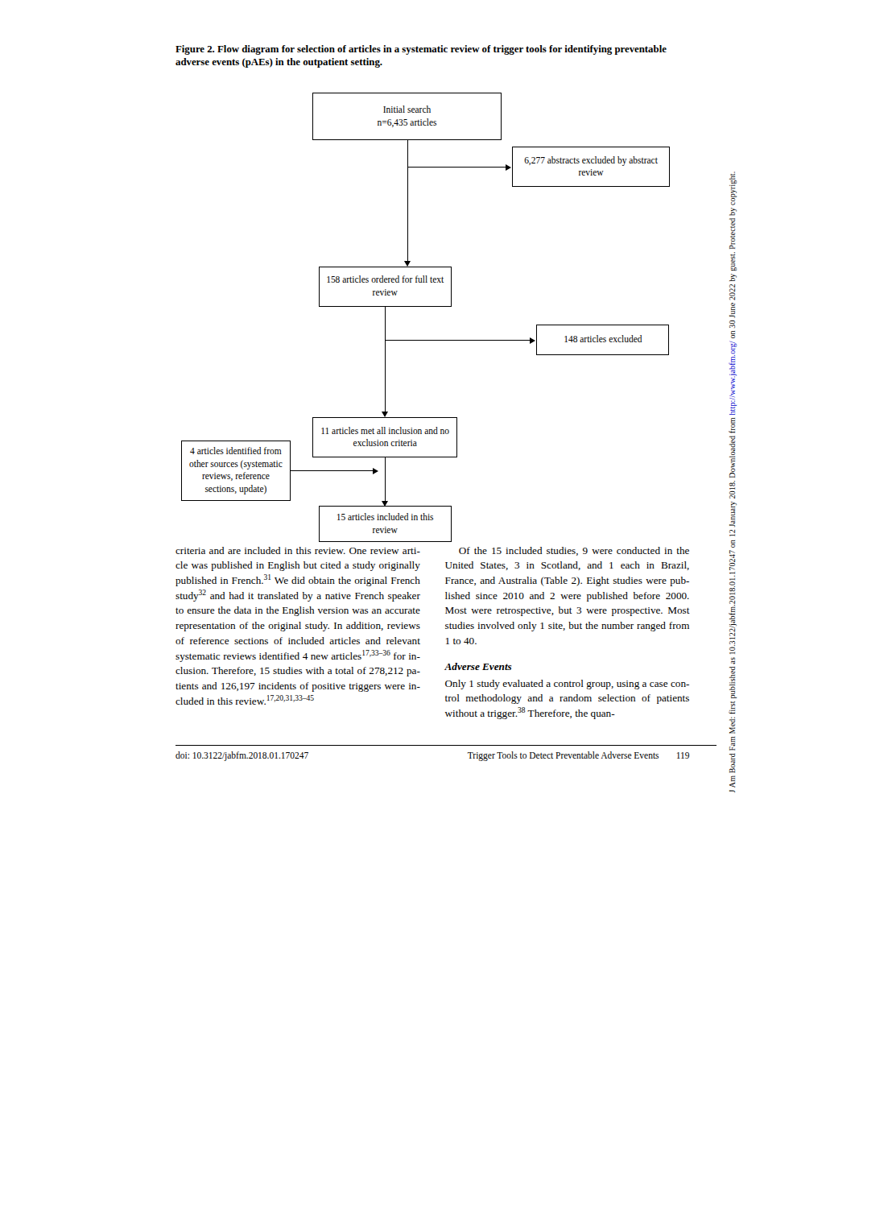J Am Board Fam Med: first published as 10.3122/jabfm.2018.01.170247 on 12 January 2018. Downloaded from http://www.jabfm.org/ on 30 June 2022 by guest. Protected by copyright.
Figure 2. Flow diagram for selection of articles in a systematic review of trigger tools for identifying preventable adverse events (pAEs) in the outpatient setting.
Initial search
n=6,435 articles
6,277 abstracts excluded by abstract review
158 articles ordered for full text review
148 articles excluded
11 articles met all inclusion and no exclusion criteria
4 articles identified from other sources (systematic reviews, reference sections, update)
15 articles included in this review
criteria and are included in this review. One review article was published in English but cited a study originally published in French.31 We did obtain the original French study32 and had it translated by a native French speaker to ensure the data in the English version was an accurate representation of the original study. In addition, reviews of reference sections of included articles and relevant systematic reviews identified 4 new articles17,33–36 for inclusion. Therefore, 15 studies with a total of 278,212 patients and 126,197 incidents of positive triggers were included in this review.17,20,31,33–45
Of the 15 included studies, 9 were conducted in the United States, 3 in Scotland, and 1 each in Brazil, France, and Australia (Table 2). Eight studies were published since 2010 and 2 were published before 2000. Most were retrospective, but 3 were prospective. Most studies involved only 1 site, but the number ranged from 1 to 40.
Adverse Events
Only 1 study evaluated a control group, using a case control methodology and a random selection of patients without a trigger.38 Therefore, the quan-
doi: 10.3122/jabfm.2018.01.170247
Trigger Tools to Detect Preventable Adverse Events 119